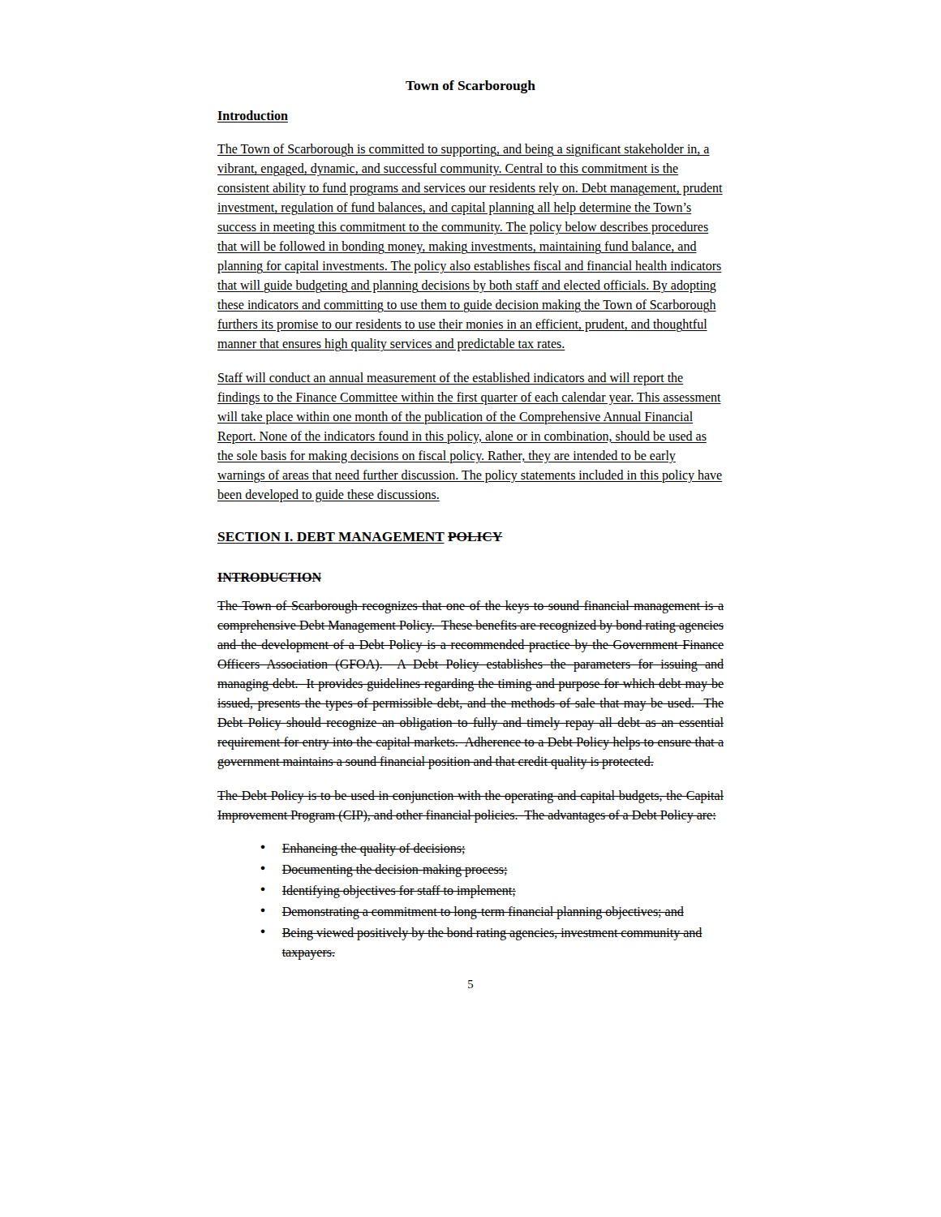Town of Scarborough
Introduction
The Town of Scarborough is committed to supporting, and being a significant stakeholder in, a vibrant, engaged, dynamic, and successful community. Central to this commitment is the consistent ability to fund programs and services our residents rely on. Debt management, prudent investment, regulation of fund balances, and capital planning all help determine the Town’s success in meeting this commitment to the community. The policy below describes procedures that will be followed in bonding money, making investments, maintaining fund balance, and planning for capital investments. The policy also establishes fiscal and financial health indicators that will guide budgeting and planning decisions by both staff and elected officials. By adopting these indicators and committing to use them to guide decision making the Town of Scarborough furthers its promise to our residents to use their monies in an efficient, prudent, and thoughtful manner that ensures high quality services and predictable tax rates.
Staff will conduct an annual measurement of the established indicators and will report the findings to the Finance Committee within the first quarter of each calendar year. This assessment will take place within one month of the publication of the Comprehensive Annual Financial Report. None of the indicators found in this policy, alone or in combination, should be used as the sole basis for making decisions on fiscal policy. Rather, they are intended to be early warnings of areas that need further discussion. The policy statements included in this policy have been developed to guide these discussions.
SECTION I. DEBT MANAGEMENT POLICY
INTRODUCTION
The Town of Scarborough recognizes that one of the keys to sound financial management is a comprehensive Debt Management Policy. These benefits are recognized by bond rating agencies and the development of a Debt Policy is a recommended practice by the Government Finance Officers Association (GFOA). A Debt Policy establishes the parameters for issuing and managing debt. It provides guidelines regarding the timing and purpose for which debt may be issued, presents the types of permissible debt, and the methods of sale that may be used. The Debt Policy should recognize an obligation to fully and timely repay all debt as an essential requirement for entry into the capital markets. Adherence to a Debt Policy helps to ensure that a government maintains a sound financial position and that credit quality is protected.
The Debt Policy is to be used in conjunction with the operating and capital budgets, the Capital Improvement Program (CIP), and other financial policies. The advantages of a Debt Policy are:
Enhancing the quality of decisions;
Documenting the decision-making process;
Identifying objectives for staff to implement;
Demonstrating a commitment to long-term financial planning objectives; and
Being viewed positively by the bond rating agencies, investment community and taxpayers.
5